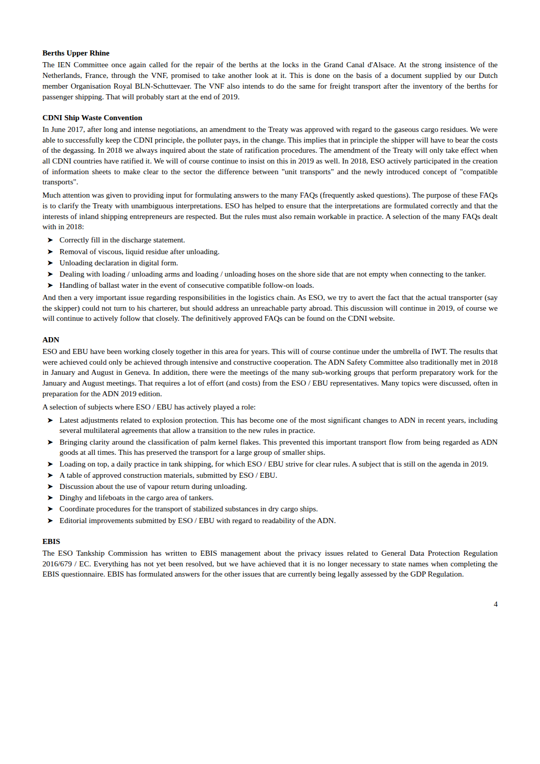Berths Upper Rhine
The IEN Committee once again called for the repair of the berths at the locks in the Grand Canal d'Alsace. At the strong insistence of the Netherlands, France, through the VNF, promised to take another look at it. This is done on the basis of a document supplied by our Dutch member Organisation Royal BLN-Schuttevaer. The VNF also intends to do the same for freight transport after the inventory of the berths for passenger shipping. That will probably start at the end of 2019.
CDNI Ship Waste Convention
In June 2017, after long and intense negotiations, an amendment to the Treaty was approved with regard to the gaseous cargo residues. We were able to successfully keep the CDNI principle, the polluter pays, in the change. This implies that in principle the shipper will have to bear the costs of the degassing. In 2018 we always inquired about the state of ratification procedures. The amendment of the Treaty will only take effect when all CDNI countries have ratified it. We will of course continue to insist on this in 2019 as well. In 2018, ESO actively participated in the creation of information sheets to make clear to the sector the difference between "unit transports" and the newly introduced concept of "compatible transports".
Much attention was given to providing input for formulating answers to the many FAQs (frequently asked questions). The purpose of these FAQs is to clarify the Treaty with unambiguous interpretations. ESO has helped to ensure that the interpretations are formulated correctly and that the interests of inland shipping entrepreneurs are respected. But the rules must also remain workable in practice. A selection of the many FAQs dealt with in 2018:
Correctly fill in the discharge statement.
Removal of viscous, liquid residue after unloading.
Unloading declaration in digital form.
Dealing with loading / unloading arms and loading / unloading hoses on the shore side that are not empty when connecting to the tanker.
Handling of ballast water in the event of consecutive compatible follow-on loads.
And then a very important issue regarding responsibilities in the logistics chain. As ESO, we try to avert the fact that the actual transporter (say the skipper) could not turn to his charterer, but should address an unreachable party abroad. This discussion will continue in 2019, of course we will continue to actively follow that closely. The definitively approved FAQs can be found on the CDNI website.
ADN
ESO and EBU have been working closely together in this area for years. This will of course continue under the umbrella of IWT. The results that were achieved could only be achieved through intensive and constructive cooperation. The ADN Safety Committee also traditionally met in 2018 in January and August in Geneva. In addition, there were the meetings of the many sub-working groups that perform preparatory work for the January and August meetings. That requires a lot of effort (and costs) from the ESO / EBU representatives. Many topics were discussed, often in preparation for the ADN 2019 edition.
A selection of subjects where ESO / EBU has actively played a role:
Latest adjustments related to explosion protection. This has become one of the most significant changes to ADN in recent years, including several multilateral agreements that allow a transition to the new rules in practice.
Bringing clarity around the classification of palm kernel flakes. This prevented this important transport flow from being regarded as ADN goods at all times. This has preserved the transport for a large group of smaller ships.
Loading on top, a daily practice in tank shipping, for which ESO / EBU strive for clear rules. A subject that is still on the agenda in 2019.
A table of approved construction materials, submitted by ESO / EBU.
Discussion about the use of vapour return during unloading.
Dinghy and lifeboats in the cargo area of tankers.
Coordinate procedures for the transport of stabilized substances in dry cargo ships.
Editorial improvements submitted by ESO / EBU with regard to readability of the ADN.
EBIS
The ESO Tankship Commission has written to EBIS management about the privacy issues related to General Data Protection Regulation 2016/679 / EC. Everything has not yet been resolved, but we have achieved that it is no longer necessary to state names when completing the EBIS questionnaire. EBIS has formulated answers for the other issues that are currently being legally assessed by the GDP Regulation.
4